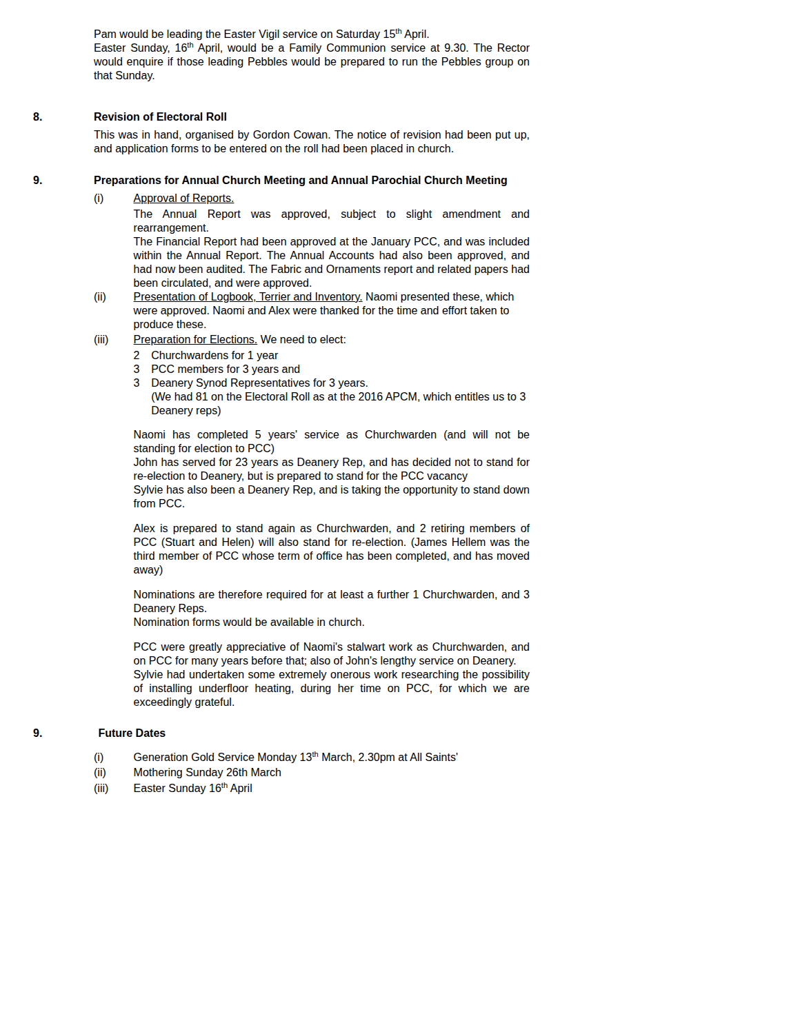Pam would be leading the Easter Vigil service on Saturday 15th April.
Easter Sunday, 16th April, would be a Family Communion service at 9.30. The Rector would enquire if those leading Pebbles would be prepared to run the Pebbles group on that Sunday.
8.
Revision of Electoral Roll
This was in hand, organised by Gordon Cowan. The notice of revision had been put up, and application forms to be entered on the roll had been placed in church.
9.
Preparations for Annual Church Meeting and Annual Parochial Church Meeting
(i)
Approval of Reports.
The Annual Report was approved, subject to slight amendment and rearrangement.
The Financial Report had been approved at the January PCC, and was included within the Annual Report. The Annual Accounts had also been approved, and had now been audited. The Fabric and Ornaments report and related papers had been circulated, and were approved.
(ii)
Presentation of Logbook, Terrier and Inventory. Naomi presented these, which were approved. Naomi and Alex were thanked for the time and effort taken to produce these.
(iii)
Preparation for Elections. We need to elect:
2
Churchwardens for 1 year
3
PCC members for 3 years and
3
Deanery Synod Representatives for 3 years.
(We had 81 on the Electoral Roll as at the 2016 APCM, which entitles us to 3 Deanery reps)
Naomi has completed 5 years' service as Churchwarden (and will not be standing for election to PCC)
John has served for 23 years as Deanery Rep, and has decided not to stand for re-election to Deanery, but is prepared to stand for the PCC vacancy
Sylvie has also been a Deanery Rep, and is taking the opportunity to stand down from PCC.
Alex is prepared to stand again as Churchwarden, and 2 retiring members of PCC (Stuart and Helen) will also stand for re-election. (James Hellem was the third member of PCC whose term of office has been completed, and has moved away)
Nominations are therefore required for at least a further 1 Churchwarden, and 3 Deanery Reps.
Nomination forms would be available in church.
PCC were greatly appreciative of Naomi's stalwart work as Churchwarden, and on PCC for many years before that; also of John's lengthy service on Deanery.
Sylvie had undertaken some extremely onerous work researching the possibility of installing underfloor heating, during her time on PCC, for which we are exceedingly grateful.
9.
Future Dates
(i)
Generation Gold Service Monday 13th March, 2.30pm at All Saints'
(ii)
Mothering Sunday 26th March
(iii)
Easter Sunday 16th April